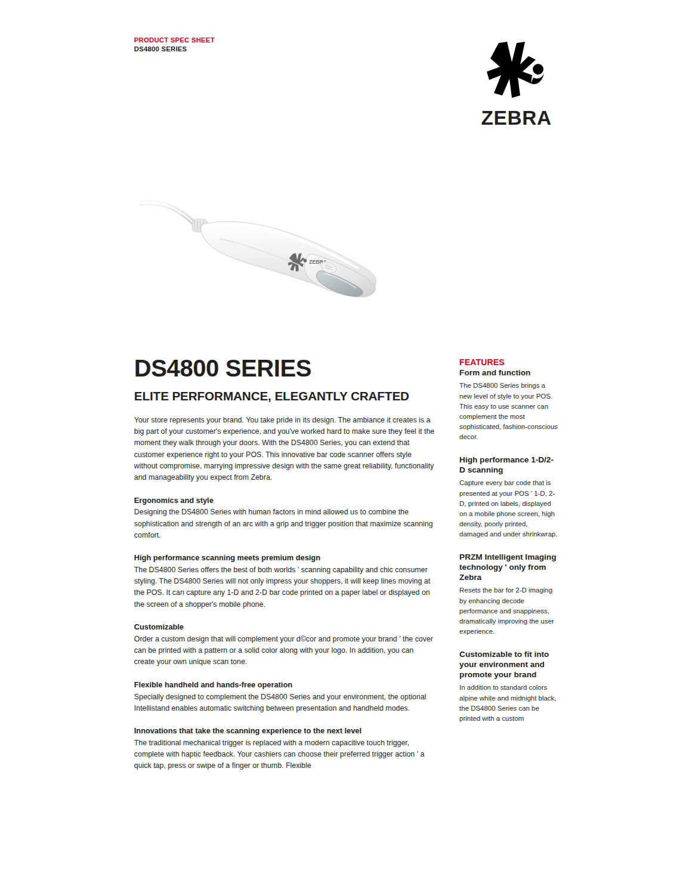PRODUCT SPEC SHEET
DS4800 SERIES
ZEBRA
ZEBRA
DS4800 SERIES
ELITE PERFORMANCE, ELEGANTLY CRAFTED
Your store represents your brand. You take pride in its design. The ambiance it creates is a big part of your customer's experience, and you've worked hard to make sure they feel it the moment they walk through your doors. With the DS4800 Series, you can extend that customer experience right to your POS. This innovative bar code scanner offers style without compromise, marrying impressive design with the same great reliability, functionality and manageability you expect from Zebra.
Ergonomics and style
Designing the DS4800 Series with human factors in mind allowed us to combine the sophistication and strength of an arc with a grip and trigger position that maximize scanning comfort.
High performance scanning meets premium design
The DS4800 Series offers the best of both worlds ' scanning capability and chic consumer styling. The DS4800 Series will not only impress your shoppers, it will keep lines moving at the POS. It can capture any 1-D and 2-D bar code printed on a paper label or displayed on the screen of a shopper's mobile phone.
Customizable
Order a custom design that will complement your d©cor and promote your brand ' the cover can be printed with a pattern or a solid color along with your logo. In addition, you can create your own unique scan tone.
Flexible handheld and hands-free operation
Specially designed to complement the DS4800 Series and your environment, the optional Intellistand enables automatic switching between presentation and handheld modes.
Innovations that take the scanning experience to the next level
The traditional mechanical trigger is replaced with a modern capacitive touch trigger, complete with haptic feedback. Your cashiers can choose their preferred trigger action ' a quick tap, press or swipe of a finger or thumb. Flexible
FEATURES
Form and function
The DS4800 Series brings a new level of style to your POS. This easy to use scanner can complement the most sophisticated, fashion-conscious decor.
High performance 1-D/2-D scanning
Capture every bar code that is presented at your POS ' 1-D, 2-D, printed on labels, displayed on a mobile phone screen, high density, poorly printed, damaged and under shrinkwrap.
PRZM Intelligent Imaging technology ' only from Zebra
Resets the bar for 2-D imaging by enhancing decode performance and snappiness, dramatically improving the user experience.
Customizable to fit into your environment and promote your brand
In addition to standard colors alpine white and midnight black, the DS4800 Series can be printed with a custom